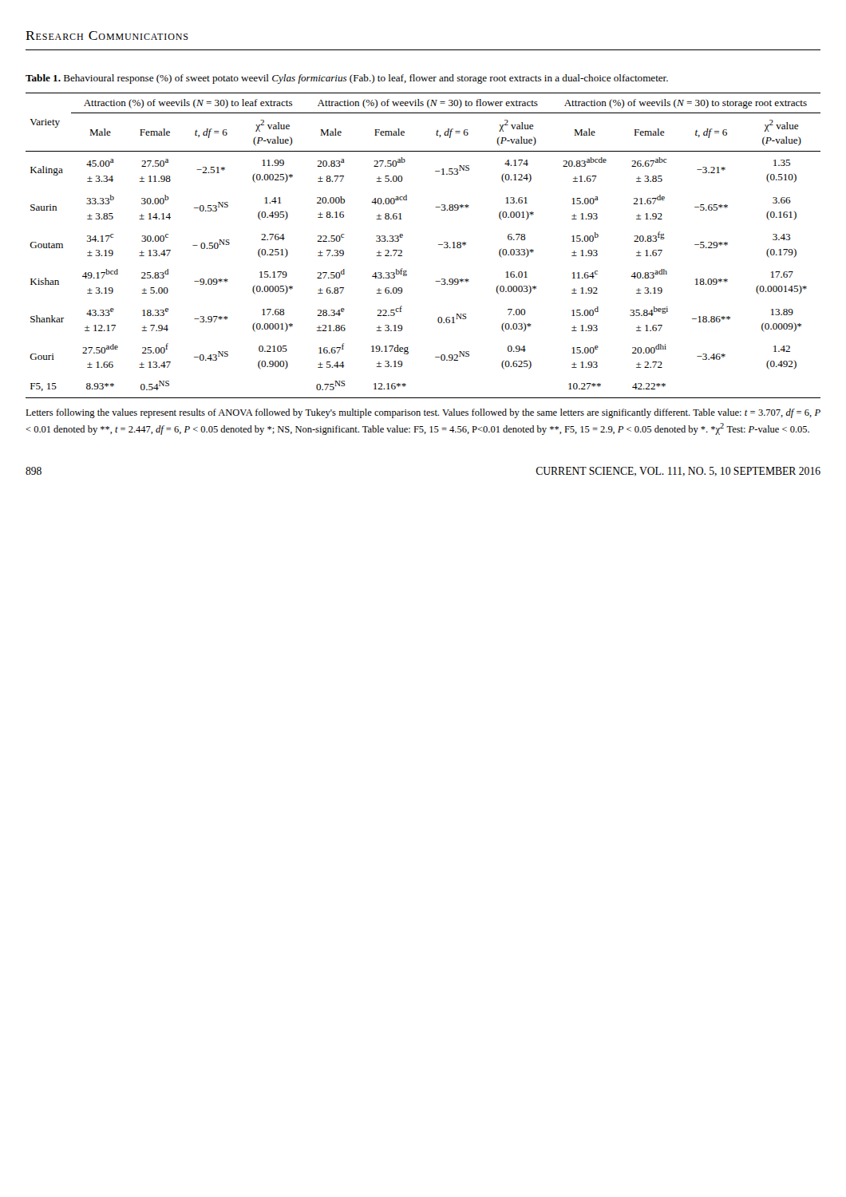Research Communications
Table 1. Behavioural response (%) of sweet potato weevil Cylas formicarius (Fab.) to leaf, flower and storage root extracts in a dual-choice olfactometer.
| Variety | Attraction (%) of weevils ( N = 30) to leaf extracts | Attraction (%) of weevils ( N = 30) to flower extracts | Attraction (%) of weevils ( N = 30) to storage root extracts |
| --- | --- | --- | --- |
| Male | Female | t , df = 6 | χ 2 value ( P -value) | Male | Female | t , df = 6 | χ 2 value ( P -value) | Male | Female | t , df = 6 | χ 2 value ( P -value) |
| Kalinga | 45.00 a ± 3.34 | 27.50 a ± 11.98 | −2.51* | 11.99 (0.0025)* | 20.83 a ± 8.77 | 27.50 ab ± 5.00 | −1.53 NS | 4.174 (0.124) | 20.83 abcde ±1.67 | 26.67 abc ± 3.85 | −3.21* | 1.35 (0.510) |
| Saurin | 33.33 b ± 3.85 | 30.00 b ± 14.14 | −0.53 NS | 1.41 (0.495) | 20.00b ± 8.16 | 40.00 acd ± 8.61 | −3.89** | 13.61 (0.001)* | 15.00 a ± 1.93 | 21.67 de ± 1.92 | −5.65** | 3.66 (0.161) |
| Goutam | 34.17 c ± 3.19 | 30.00 c ± 13.47 | − 0.50 NS | 2.764 (0.251) | 22.50 c ± 7.39 | 33.33 e ± 2.72 | −3.18* | 6.78 (0.033)* | 15.00 b ± 1.93 | 20.83 fg ± 1.67 | −5.29** | 3.43 (0.179) |
| Kishan | 49.17 bcd ± 3.19 | 25.83 d ± 5.00 | −9.09** | 15.179 (0.0005)* | 27.50 d ± 6.87 | 43.33 bfg ± 6.09 | −3.99** | 16.01 (0.0003)* | 11.64 c ± 1.92 | 40.83 adh ± 3.19 | 18.09** | 17.67 (0.000145)* |
| Shankar | 43.33 e ± 12.17 | 18.33 e ± 7.94 | −3.97** | 17.68 (0.0001)* | 28.34 e ±21.86 | 22.5 cf ± 3.19 | 0.61 NS | 7.00 (0.03)* | 15.00 d ± 1.93 | 35.84 begi ± 1.67 | −18.86** | 13.89 (0.0009)* |
| Gouri | 27.50 ade ± 1.66 | 25.00 f ± 13.47 | −0.43 NS | 0.2105 (0.900) | 16.67 f ± 5.44 | 19.17deg ± 3.19 | −0.92 NS | 0.94 (0.625) | 15.00 e ± 1.93 | 20.00 dhi ± 2.72 | −3.46* | 1.42 (0.492) |
| F5, 15 | 8.93** | 0.54 NS | | | 0.75 NS | 12.16** | | | 10.27** | 42.22** | | |
Letters following the values represent results of ANOVA followed by Tukey's multiple comparison test. Values followed by the same letters are significantly different. Table value: t = 3.707, df = 6, P < 0.01 denoted by **, t = 2.447, df = 6, P < 0.05 denoted by *; NS, Non-significant. Table value: F5, 15 = 4.56, P<0.01 denoted by **, F5, 15 = 2.9, P < 0.05 denoted by *. *χ2 Test: P-value < 0.05.
898 CURRENT SCIENCE, VOL. 111, NO. 5, 10 SEPTEMBER 2016